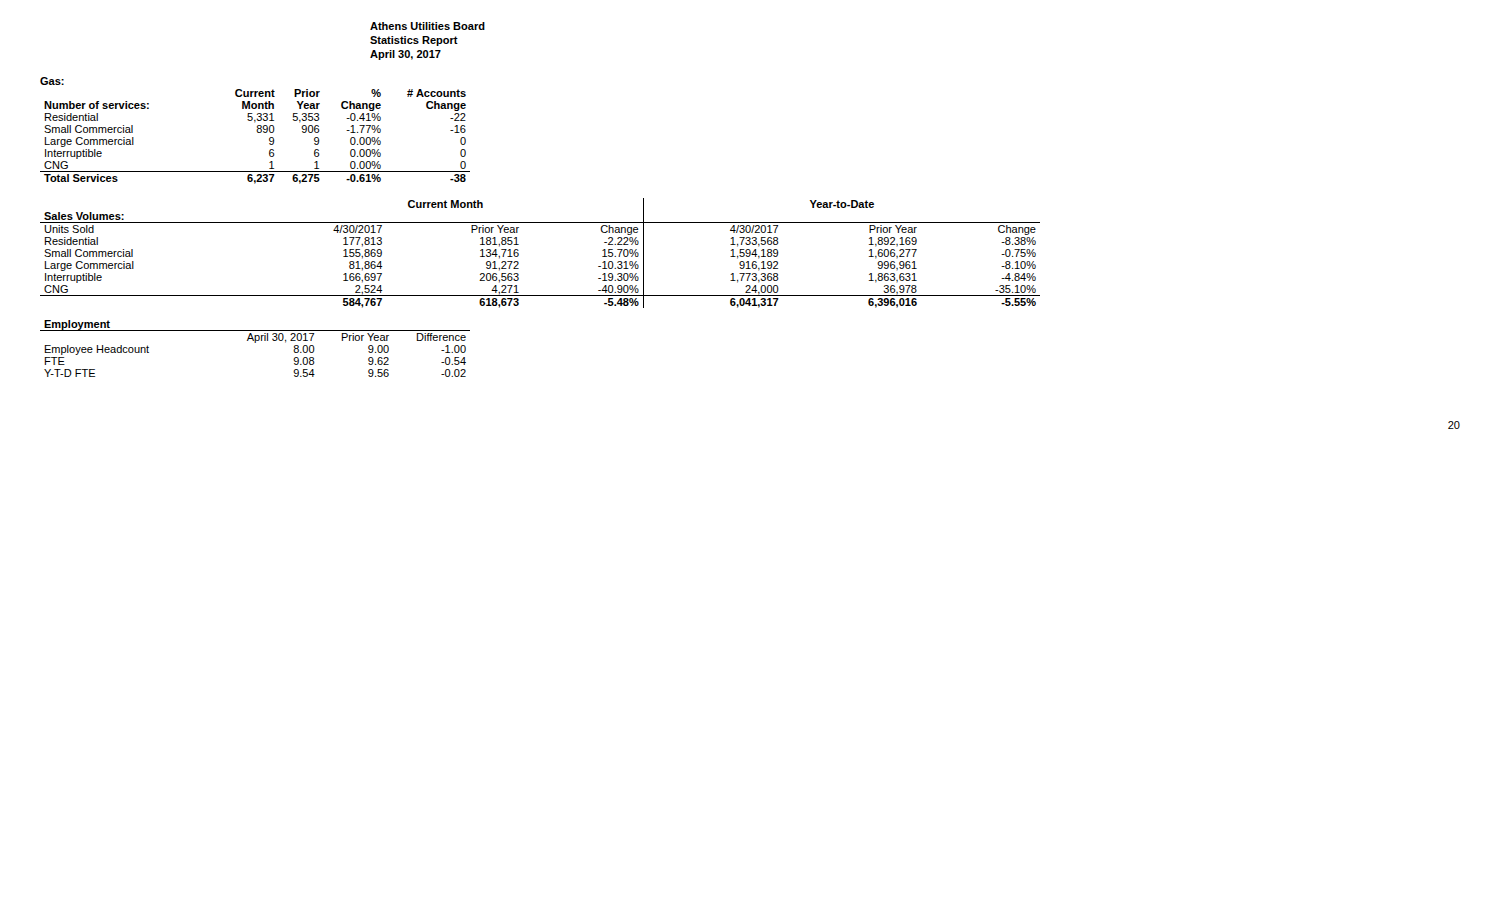Athens Utilities Board
Statistics Report
April 30, 2017
Gas:
| | Current | Prior | % | # Accounts |
| --- | --- | --- | --- | --- |
| Number of services: | Month | Year | Change | Change |
| Residential | 5,331 | 5,353 | -0.41% | -22 |
| Small Commercial | 890 | 906 | -1.77% | -16 |
| Large Commercial | 9 | 9 | 0.00% | 0 |
| Interruptible | 6 | 6 | 0.00% | 0 |
| CNG | 1 | 1 | 0.00% | 0 |
| Total Services | 6,237 | 6,275 | -0.61% | -38 |
| | Current Month | Year-to-Date |
| --- | --- | --- |
| Sales Volumes: | | | | | | |
| Units Sold | 4/30/2017 | Prior Year | Change | 4/30/2017 | Prior Year | Change |
| Residential | 177,813 | 181,851 | -2.22% | 1,733,568 | 1,892,169 | -8.38% |
| Small Commercial | 155,869 | 134,716 | 15.70% | 1,594,189 | 1,606,277 | -0.75% |
| Large Commercial | 81,864 | 91,272 | -10.31% | 916,192 | 996,961 | -8.10% |
| Interruptible | 166,697 | 206,563 | -19.30% | 1,773,368 | 1,863,631 | -4.84% |
| CNG | 2,524 | 4,271 | -40.90% | 24,000 | 36,978 | -35.10% |
| | 584,767 | 618,673 | -5.48% | 6,041,317 | 6,396,016 | -5.55% |
| Employment | | | |
| --- | --- | --- | --- |
| | April 30, 2017 | Prior Year | Difference |
| Employee Headcount | 8.00 | 9.00 | -1.00 |
| FTE | 9.08 | 9.62 | -0.54 |
| Y-T-D FTE | 9.54 | 9.56 | -0.02 |
20